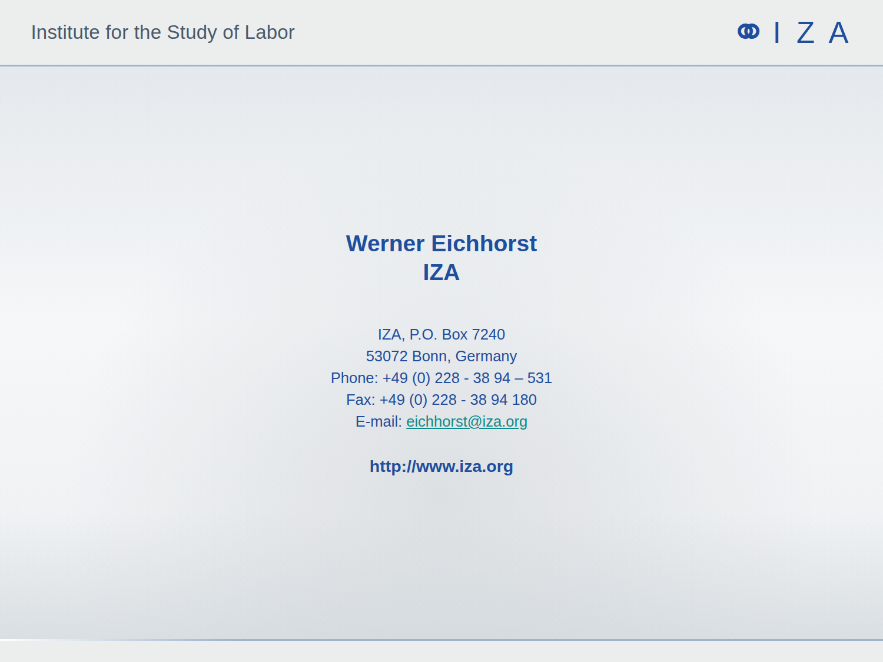Institute for the Study of Labor
⚭ I Z A
Werner Eichhorst
IZA
IZA, P.O. Box 7240
53072 Bonn, Germany
Phone: +49 (0) 228 - 38 94 – 531
Fax: +49 (0) 228 - 38 94 180
E-mail: eichhorst@iza.org
http://www.iza.org